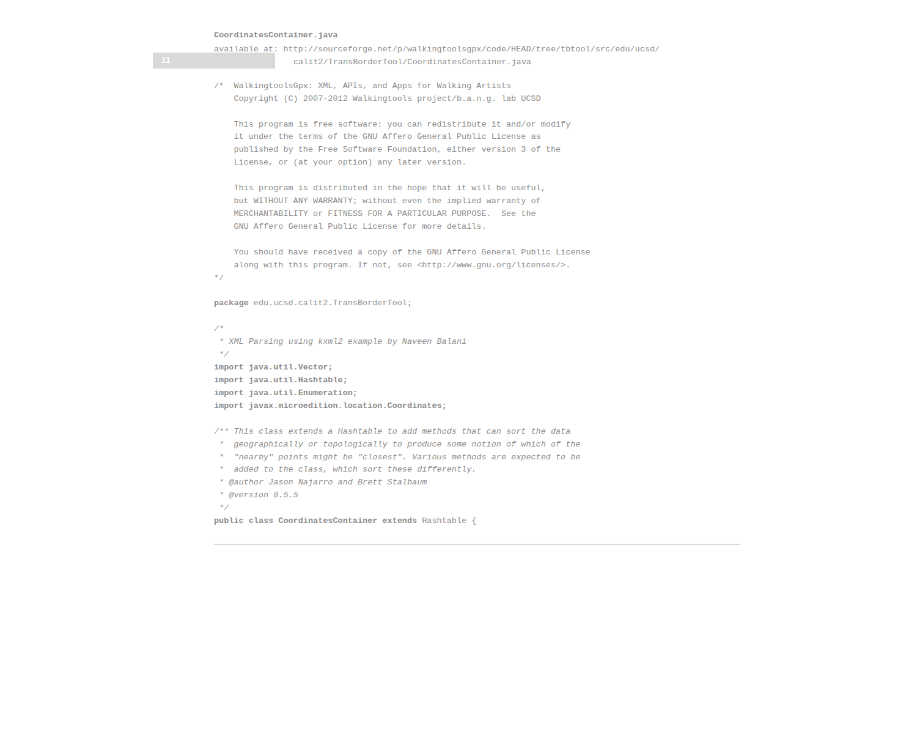11
CoordinatesContainer.java
available at: http://sourceforge.net/p/walkingtoolsgpx/code/HEAD/tree/tbtool/src/edu/ucsd/calit2/TransBorderTool/CoordinatesContainer.java
/*  WalkingtoolsGpx: XML, APIs, and Apps for Walking Artists
    Copyright (C) 2007-2012 Walkingtools project/b.a.n.g. lab UCSD

    This program is free software: you can redistribute it and/or modify
    it under the terms of the GNU Affero General Public License as
    published by the Free Software Foundation, either version 3 of the
    License, or (at your option) any later version.

    This program is distributed in the hope that it will be useful,
    but WITHOUT ANY WARRANTY; without even the implied warranty of
    MERCHANTABILITY or FITNESS FOR A PARTICULAR PURPOSE.  See the
    GNU Affero General Public License for more details.

    You should have received a copy of the GNU Affero General Public License
    along with this program. If not, see <http://www.gnu.org/licenses/>.
*/

package edu.ucsd.calit2.TransBorderTool;

/*
 * XML Parsing using kxml2 example by Naveen Balani
 */
import java.util.Vector;
import java.util.Hashtable;
import java.util.Enumeration;
import javax.microedition.location.Coordinates;

/** This class extends a Hashtable to add methods that can sort the data
 *  geographically or topologically to produce some notion of which of the
 *  "nearby" points might be "closest". Various methods are expected to be
 *  added to the class, which sort these differently.
 * @author Jason Najarro and Brett Stalbaum
 * @version 0.5.5
 */
public class CoordinatesContainer extends Hashtable {